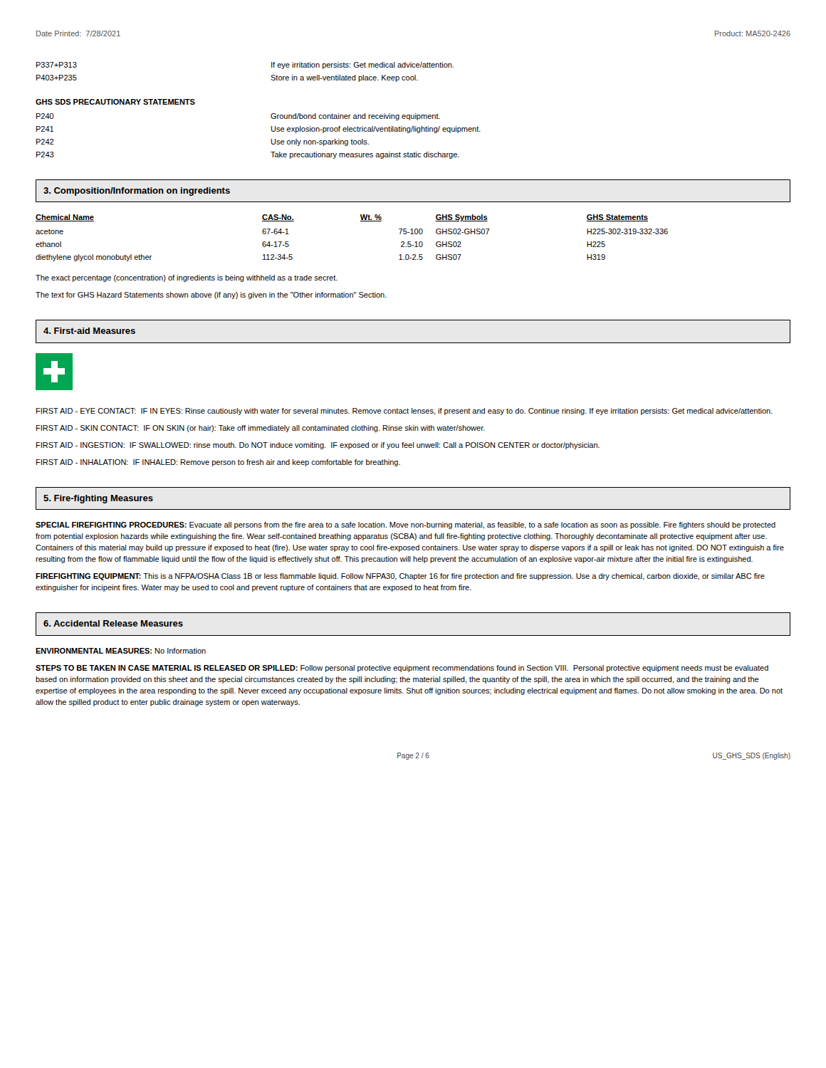Date Printed: 7/28/2021
Product: MA520-2426
P337+P313
If eye irritation persists: Get medical advice/attention.
P403+P235
Store in a well-ventilated place. Keep cool.
GHS SDS PRECAUTIONARY STATEMENTS
P240
Ground/bond container and receiving equipment.
P241
Use explosion-proof electrical/ventilating/lighting/ equipment.
P242
Use only non-sparking tools.
P243
Take precautionary measures against static discharge.
3. Composition/Information on ingredients
| Chemical Name | CAS-No. | Wt. % | GHS Symbols | GHS Statements |
| --- | --- | --- | --- | --- |
| acetone | 67-64-1 | 75-100 | GHS02-GHS07 | H225-302-319-332-336 |
| ethanol | 64-17-5 | 2.5-10 | GHS02 | H225 |
| diethylene glycol monobutyl ether | 112-34-5 | 1.0-2.5 | GHS07 | H319 |
The exact percentage (concentration) of ingredients is being withheld as a trade secret.
The text for GHS Hazard Statements shown above (if any) is given in the "Other information" Section.
4. First-aid Measures
FIRST AID - EYE CONTACT: IF IN EYES: Rinse cautiously with water for several minutes. Remove contact lenses, if present and easy to do. Continue rinsing. If eye irritation persists: Get medical advice/attention.
FIRST AID - SKIN CONTACT: IF ON SKIN (or hair): Take off immediately all contaminated clothing. Rinse skin with water/shower.
FIRST AID - INGESTION: IF SWALLOWED: rinse mouth. Do NOT induce vomiting. IF exposed or if you feel unwell: Call a POISON CENTER or doctor/physician.
FIRST AID - INHALATION: IF INHALED: Remove person to fresh air and keep comfortable for breathing.
5. Fire-fighting Measures
SPECIAL FIREFIGHTING PROCEDURES: Evacuate all persons from the fire area to a safe location. Move non-burning material, as feasible, to a safe location as soon as possible. Fire fighters should be protected from potential explosion hazards while extinguishing the fire. Wear self-contained breathing apparatus (SCBA) and full fire-fighting protective clothing. Thoroughly decontaminate all protective equipment after use. Containers of this material may build up pressure if exposed to heat (fire). Use water spray to cool fire-exposed containers. Use water spray to disperse vapors if a spill or leak has not ignited. DO NOT extinguish a fire resulting from the flow of flammable liquid until the flow of the liquid is effectively shut off. This precaution will help prevent the accumulation of an explosive vapor-air mixture after the initial fire is extinguished.
FIREFIGHTING EQUIPMENT: This is a NFPA/OSHA Class 1B or less flammable liquid. Follow NFPA30, Chapter 16 for fire protection and fire suppression. Use a dry chemical, carbon dioxide, or similar ABC fire extinguisher for incipeint fires. Water may be used to cool and prevent rupture of containers that are exposed to heat from fire.
6. Accidental Release Measures
ENVIRONMENTAL MEASURES: No Information
STEPS TO BE TAKEN IN CASE MATERIAL IS RELEASED OR SPILLED: Follow personal protective equipment recommendations found in Section VIII. Personal protective equipment needs must be evaluated based on information provided on this sheet and the special circumstances created by the spill including; the material spilled, the quantity of the spill, the area in which the spill occurred, and the training and the expertise of employees in the area responding to the spill. Never exceed any occupational exposure limits. Shut off ignition sources; including electrical equipment and flames. Do not allow smoking in the area. Do not allow the spilled product to enter public drainage system or open waterways.
Page 2 / 6
US_GHS_SDS (English)